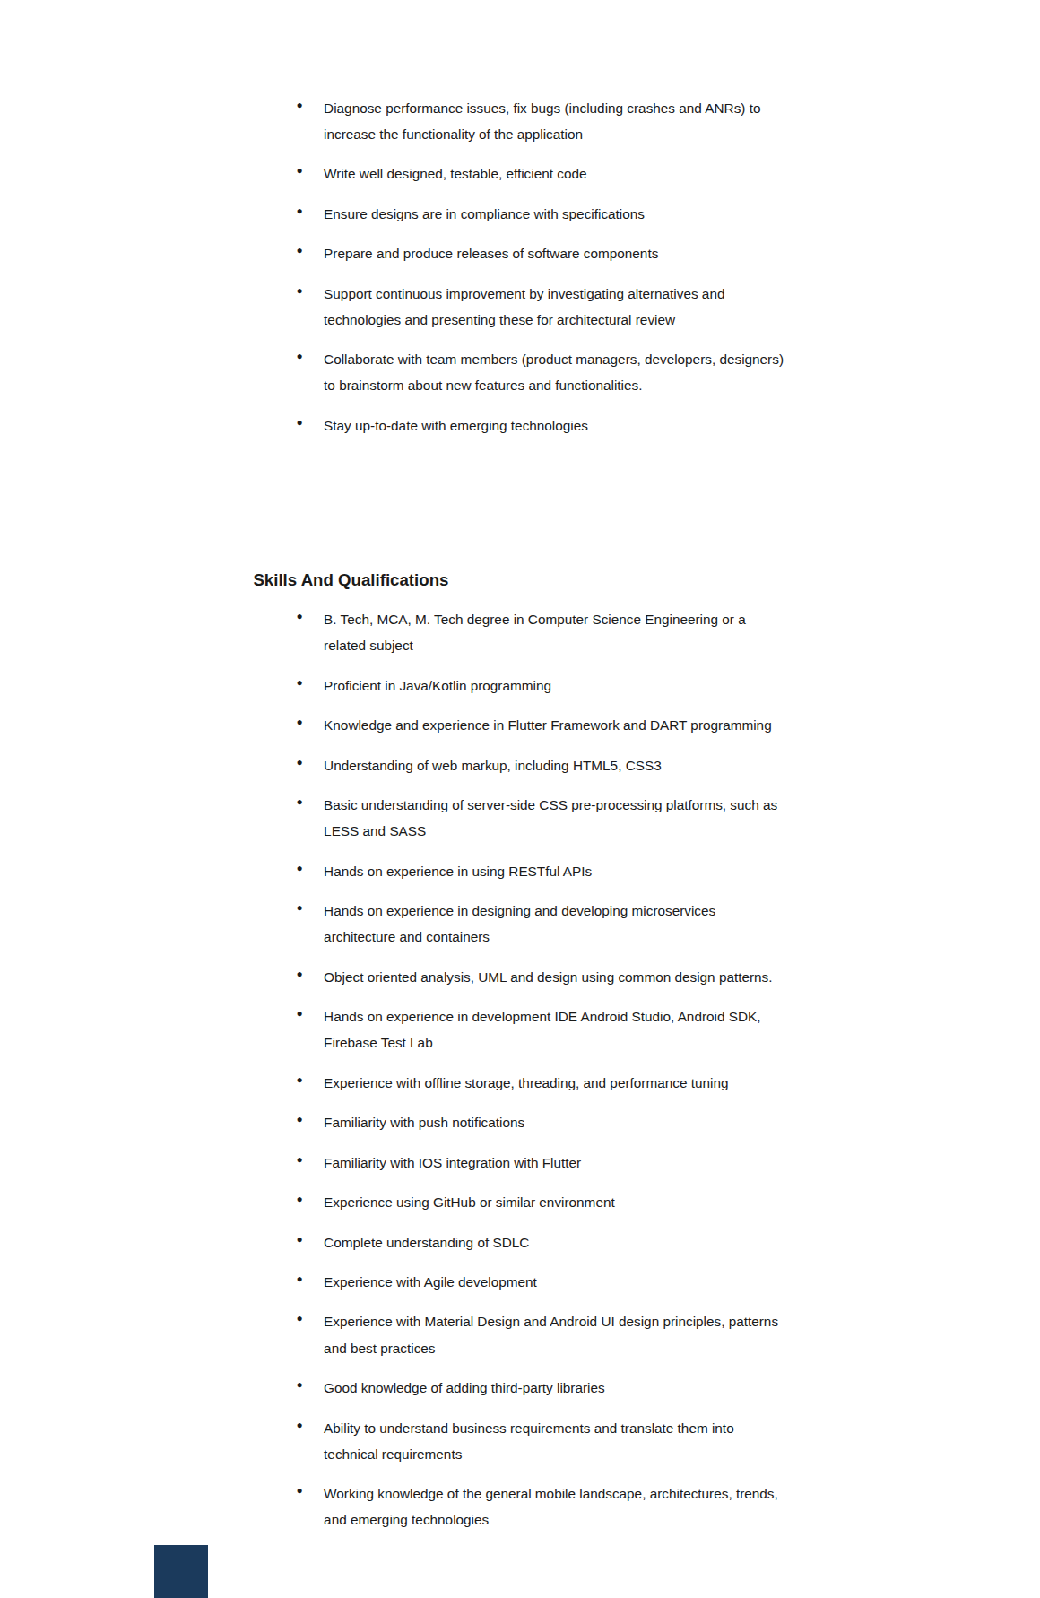Diagnose performance issues, fix bugs (including crashes and ANRs) to increase the functionality of the application
Write well designed, testable, efficient code
Ensure designs are in compliance with specifications
Prepare and produce releases of software components
Support continuous improvement by investigating alternatives and technologies and presenting these for architectural review
Collaborate with team members (product managers, developers, designers) to brainstorm about new features and functionalities.
Stay up-to-date with emerging technologies
Skills And Qualifications
B. Tech, MCA, M. Tech degree in Computer Science Engineering or a related subject
Proficient in Java/Kotlin programming
Knowledge and experience in Flutter Framework and DART programming
Understanding of web markup, including HTML5, CSS3
Basic understanding of server-side CSS pre-processing platforms, such as LESS and SASS
Hands on experience in using RESTful APIs
Hands on experience in designing and developing microservices architecture and containers
Object oriented analysis, UML and design using common design patterns.
Hands on experience in development IDE Android Studio, Android SDK, Firebase Test Lab
Experience with offline storage, threading, and performance tuning
Familiarity with push notifications
Familiarity with IOS integration with Flutter
Experience using GitHub or similar environment
Complete understanding of SDLC
Experience with Agile development
Experience with Material Design and Android UI design principles, patterns and best practices
Good knowledge of adding third-party libraries
Ability to understand business requirements and translate them into technical requirements
Working knowledge of the general mobile landscape, architectures, trends, and emerging technologies